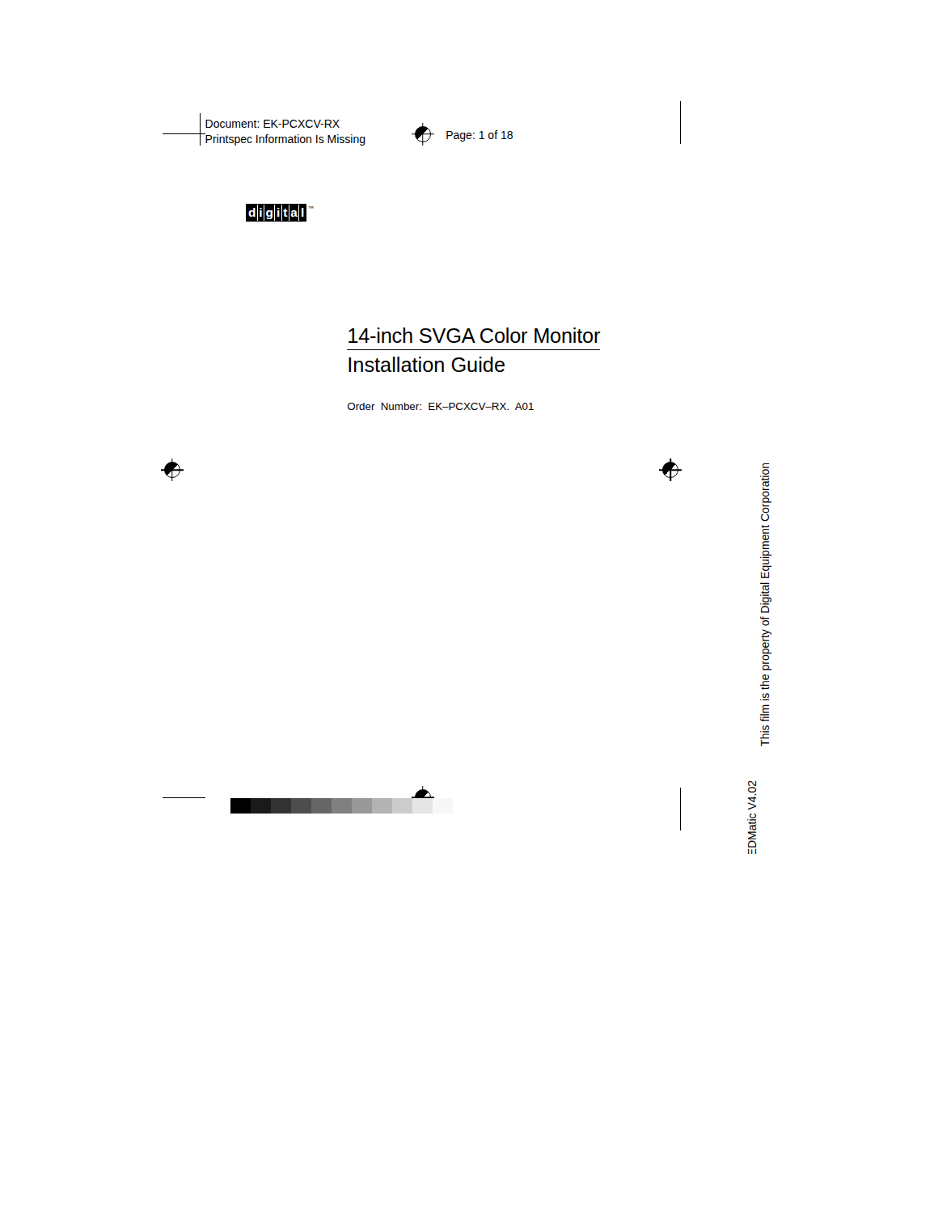Document: EK-PCXCV-RX
Printspec Information Is Missing
Page: 1 of 18
digital
™
14-inch SVGA Color Monitor
Installation Guide
Order Number: EK–PCXCV–RX. A01
This film is the property of Digital Equipment Corporation
EDMatic V4.02